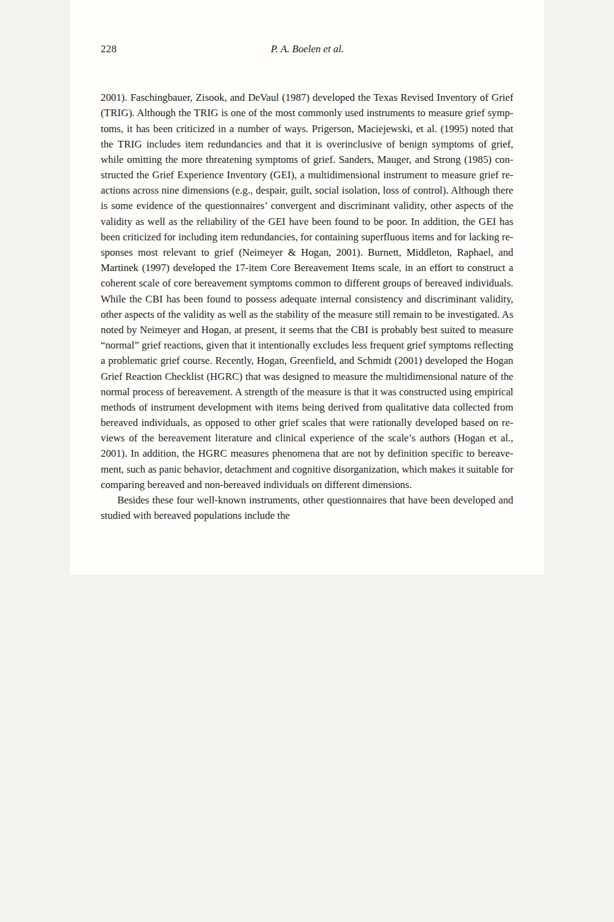228 P. A. Boelen et al.
2001). Faschingbauer, Zisook, and DeVaul (1987) developed the Texas Revised Inventory of Grief (TRIG). Although the TRIG is one of the most commonly used instruments to measure grief symptoms, it has been criticized in a number of ways. Prigerson, Maciejewski, et al. (1995) noted that the TRIG includes item redundancies and that it is overinclusive of benign symptoms of grief, while omitting the more threatening symptoms of grief. Sanders, Mauger, and Strong (1985) constructed the Grief Experience Inventory (GEI), a multidimensional instrument to measure grief reactions across nine dimensions (e.g., despair, guilt, social isolation, loss of control). Although there is some evidence of the questionnaires’ convergent and discriminant validity, other aspects of the validity as well as the reliability of the GEI have been found to be poor. In addition, the GEI has been criticized for including item redundancies, for containing superfluous items and for lacking responses most relevant to grief (Neimeyer & Hogan, 2001). Burnett, Middleton, Raphael, and Martinek (1997) developed the 17-item Core Bereavement Items scale, in an effort to construct a coherent scale of core bereavement symptoms common to different groups of bereaved individuals. While the CBI has been found to possess adequate internal consistency and discriminant validity, other aspects of the validity as well as the stability of the measure still remain to be investigated. As noted by Neimeyer and Hogan, at present, it seems that the CBI is probably best suited to measure “normal” grief reactions, given that it intentionally excludes less frequent grief symptoms reflecting a problematic grief course. Recently, Hogan, Greenfield, and Schmidt (2001) developed the Hogan Grief Reaction Checklist (HGRC) that was designed to measure the multidimensional nature of the normal process of bereavement. A strength of the measure is that it was constructed using empirical methods of instrument development with items being derived from qualitative data collected from bereaved individuals, as opposed to other grief scales that were rationally developed based on reviews of the bereavement literature and clinical experience of the scale’s authors (Hogan et al., 2001). In addition, the HGRC measures phenomena that are not by definition specific to bereavement, such as panic behavior, detachment and cognitive disorganization, which makes it suitable for comparing bereaved and non-bereaved individuals on different dimensions.
Besides these four well-known instruments, other questionnaires that have been developed and studied with bereaved populations include the